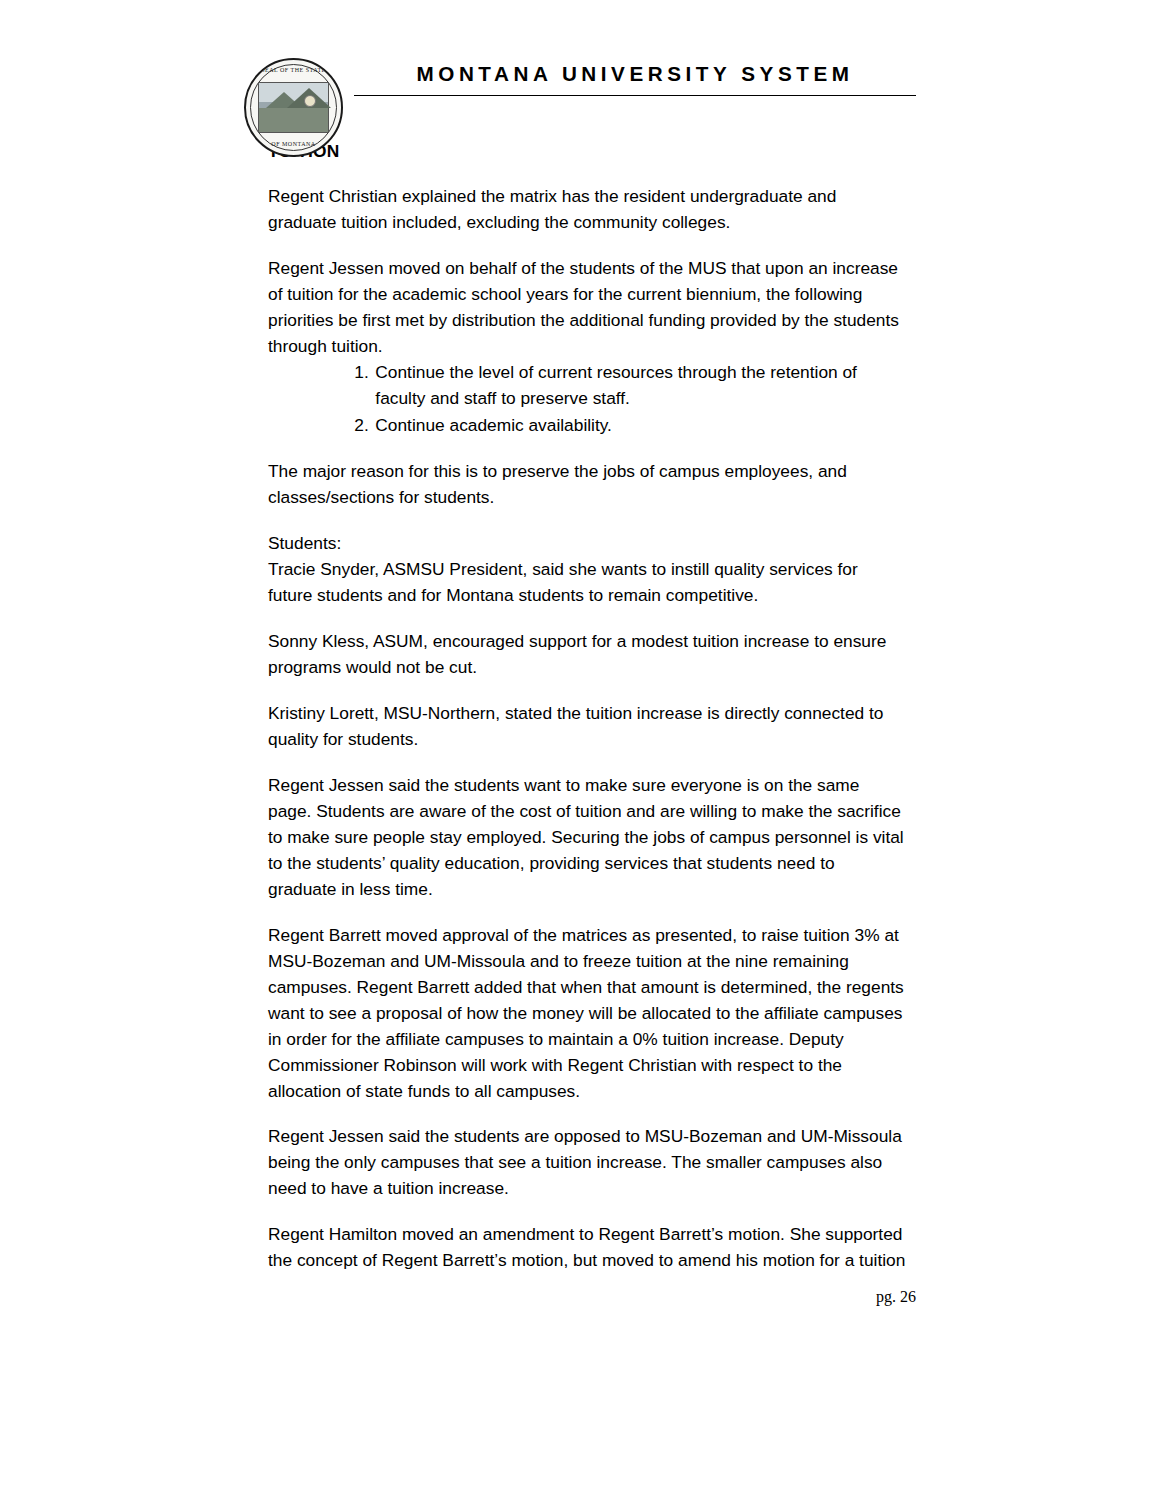SEAL OF THE STATE
OF MONTANA
MONTANA UNIVERSITY SYSTEM
TUITION
Regent Christian explained the matrix has the resident undergraduate and graduate tuition included, excluding the community colleges.
Regent Jessen moved on behalf of the students of the MUS that upon an increase of tuition for the academic school years for the current biennium, the following priorities be first met by distribution the additional funding provided by the students through tuition.
Continue the level of current resources through the retention of faculty and staff to preserve staff.
Continue academic availability.
The major reason for this is to preserve the jobs of campus employees, and classes/sections for students.
Students:
Tracie Snyder, ASMSU President, said she wants to instill quality services for future students and for Montana students to remain competitive.
Sonny Kless, ASUM, encouraged support for a modest tuition increase to ensure programs would not be cut.
Kristiny Lorett, MSU-Northern, stated the tuition increase is directly connected to quality for students.
Regent Jessen said the students want to make sure everyone is on the same page. Students are aware of the cost of tuition and are willing to make the sacrifice to make sure people stay employed. Securing the jobs of campus personnel is vital to the students’ quality education, providing services that students need to graduate in less time.
Regent Barrett moved approval of the matrices as presented, to raise tuition 3% at MSU-Bozeman and UM-Missoula and to freeze tuition at the nine remaining campuses. Regent Barrett added that when that amount is determined, the regents want to see a proposal of how the money will be allocated to the affiliate campuses in order for the affiliate campuses to maintain a 0% tuition increase. Deputy Commissioner Robinson will work with Regent Christian with respect to the allocation of state funds to all campuses.
Regent Jessen said the students are opposed to MSU-Bozeman and UM-Missoula being the only campuses that see a tuition increase. The smaller campuses also need to have a tuition increase.
Regent Hamilton moved an amendment to Regent Barrett’s motion. She supported the concept of Regent Barrett’s motion, but moved to amend his motion for a tuition
pg. 26